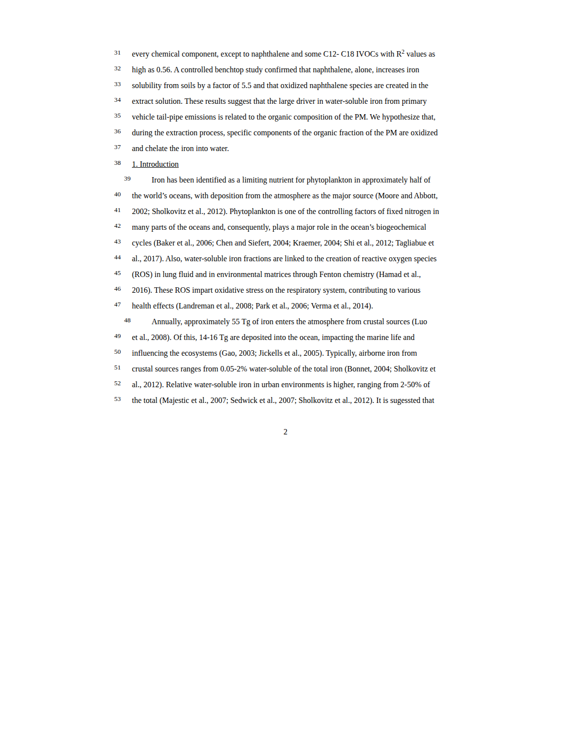every chemical component, except to naphthalene and some C12- C18 IVOCs with R2 values as
high as 0.56. A controlled benchtop study confirmed that naphthalene, alone, increases iron
solubility from soils by a factor of 5.5 and that oxidized naphthalene species are created in the
extract solution. These results suggest that the large driver in water-soluble iron from primary
vehicle tail-pipe emissions is related to the organic composition of the PM. We hypothesize that,
during the extraction process, specific components of the organic fraction of the PM are oxidized
and chelate the iron into water.
1. Introduction
Iron has been identified as a limiting nutrient for phytoplankton in approximately half of
the world’s oceans, with deposition from the atmosphere as the major source (Moore and Abbott,
2002; Sholkovitz et al., 2012). Phytoplankton is one of the controlling factors of fixed nitrogen in
many parts of the oceans and, consequently, plays a major role in the ocean’s biogeochemical
cycles (Baker et al., 2006; Chen and Siefert, 2004; Kraemer, 2004; Shi et al., 2012; Tagliabue et
al., 2017). Also, water-soluble iron fractions are linked to the creation of reactive oxygen species
(ROS) in lung fluid and in environmental matrices through Fenton chemistry (Hamad et al.,
2016). These ROS impart oxidative stress on the respiratory system, contributing to various
health effects (Landreman et al., 2008; Park et al., 2006; Verma et al., 2014).
Annually, approximately 55 Tg of iron enters the atmosphere from crustal sources (Luo
et al., 2008). Of this, 14-16 Tg are deposited into the ocean, impacting the marine life and
influencing the ecosystems (Gao, 2003; Jickells et al., 2005). Typically, airborne iron from
crustal sources ranges from 0.05-2% water-soluble of the total iron (Bonnet, 2004; Sholkovitz et
al., 2012). Relative water-soluble iron in urban environments is higher, ranging from 2-50% of
the total (Majestic et al., 2007; Sedwick et al., 2007; Sholkovitz et al., 2012). It is sugessted that
2